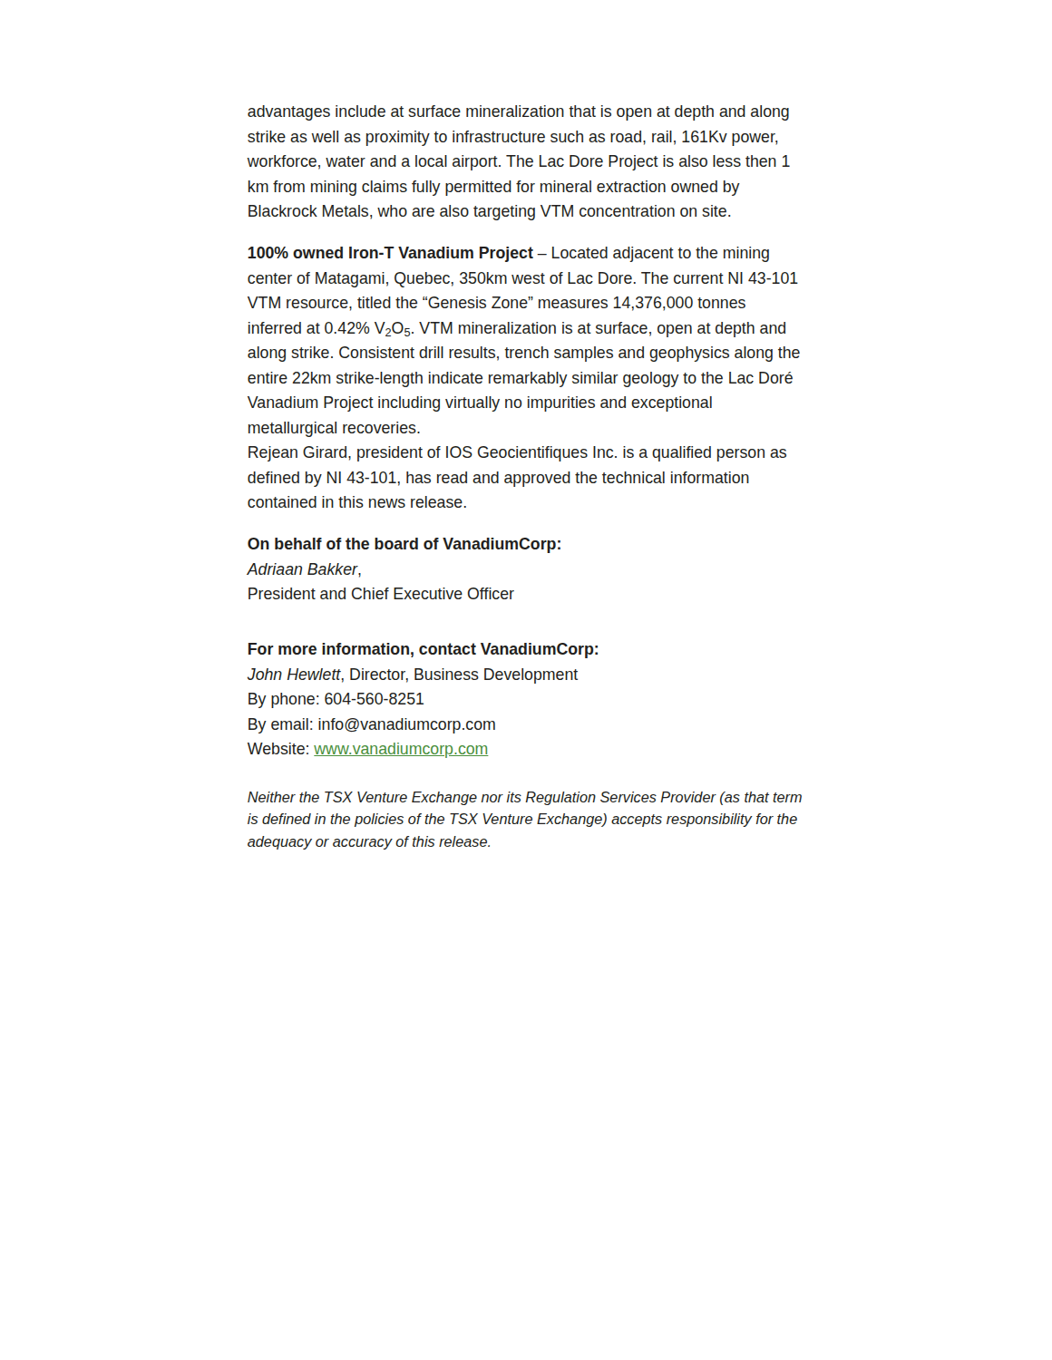advantages include at surface mineralization that is open at depth and along strike as well as proximity to infrastructure such as road, rail, 161Kv power, workforce, water and a local airport. The Lac Dore Project is also less then 1 km from mining claims fully permitted for mineral extraction owned by Blackrock Metals, who are also targeting VTM concentration on site.
100% owned Iron-T Vanadium Project – Located adjacent to the mining center of Matagami, Quebec, 350km west of Lac Dore. The current NI 43-101 VTM resource, titled the “Genesis Zone” measures 14,376,000 tonnes inferred at 0.42% V2O5. VTM mineralization is at surface, open at depth and along strike. Consistent drill results, trench samples and geophysics along the entire 22km strike-length indicate remarkably similar geology to the Lac Doré Vanadium Project including virtually no impurities and exceptional metallurgical recoveries.
Rejean Girard, president of IOS Geocientifiques Inc. is a qualified person as defined by NI 43-101, has read and approved the technical information contained in this news release.
On behalf of the board of VanadiumCorp:
Adriaan Bakker,
President and Chief Executive Officer
For more information, contact VanadiumCorp:
John Hewlett, Director, Business Development
By phone: 604-560-8251
By email: info@vanadiumcorp.com
Website: www.vanadiumcorp.com
Neither the TSX Venture Exchange nor its Regulation Services Provider (as that term is defined in the policies of the TSX Venture Exchange) accepts responsibility for the adequacy or accuracy of this release.